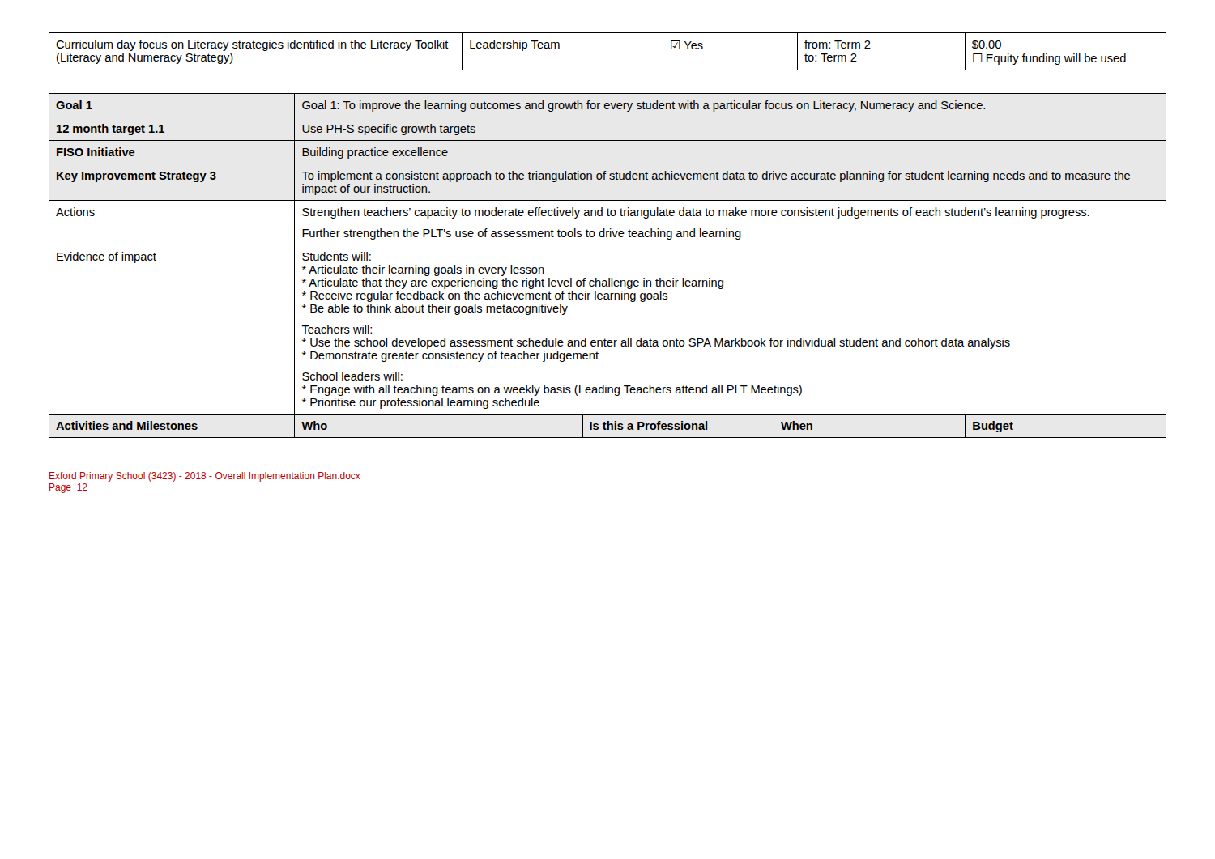| Curriculum day focus on Literacy strategies identified in the Literacy Toolkit (Literacy and Numeracy Strategy) | Leadership Team | ☑ Yes | from: Term 2 to: Term 2 | $0.00 ☐ Equity funding will be used |
| Goal 1 | Goal 1: To improve the learning outcomes and growth for every student with a particular focus on Literacy, Numeracy and Science. |
| 12 month target 1.1 | Use PH-S specific growth targets |
| FISO Initiative | Building practice excellence |
| Key Improvement Strategy 3 | To implement a consistent approach to the triangulation of student achievement data to drive accurate planning for student learning needs and to measure the impact of our instruction. |
| Actions | Strengthen teachers’ capacity to moderate effectively and to triangulate data to make more consistent judgements of each student’s learning progress. Further strengthen the PLT's use of assessment tools to drive teaching and learning |
| Evidence of impact | Students will: * Articulate their learning goals in every lesson * Articulate that they are experiencing the right level of challenge in their learning * Receive regular feedback on the achievement of their learning goals * Be able to think about their goals metacognitively Teachers will: * Use the school developed assessment schedule and enter all data onto SPA Markbook for individual student and cohort data analysis * Demonstrate greater consistency of teacher judgement School leaders will: * Engage with all teaching teams on a weekly basis (Leading Teachers attend all PLT Meetings) * Prioritise our professional learning schedule |
| Activities and Milestones | / Who / Is this a Professional / When / Budget / |
Exford Primary School (3423) - 2018 - Overall Implementation Plan.docx
Page 12